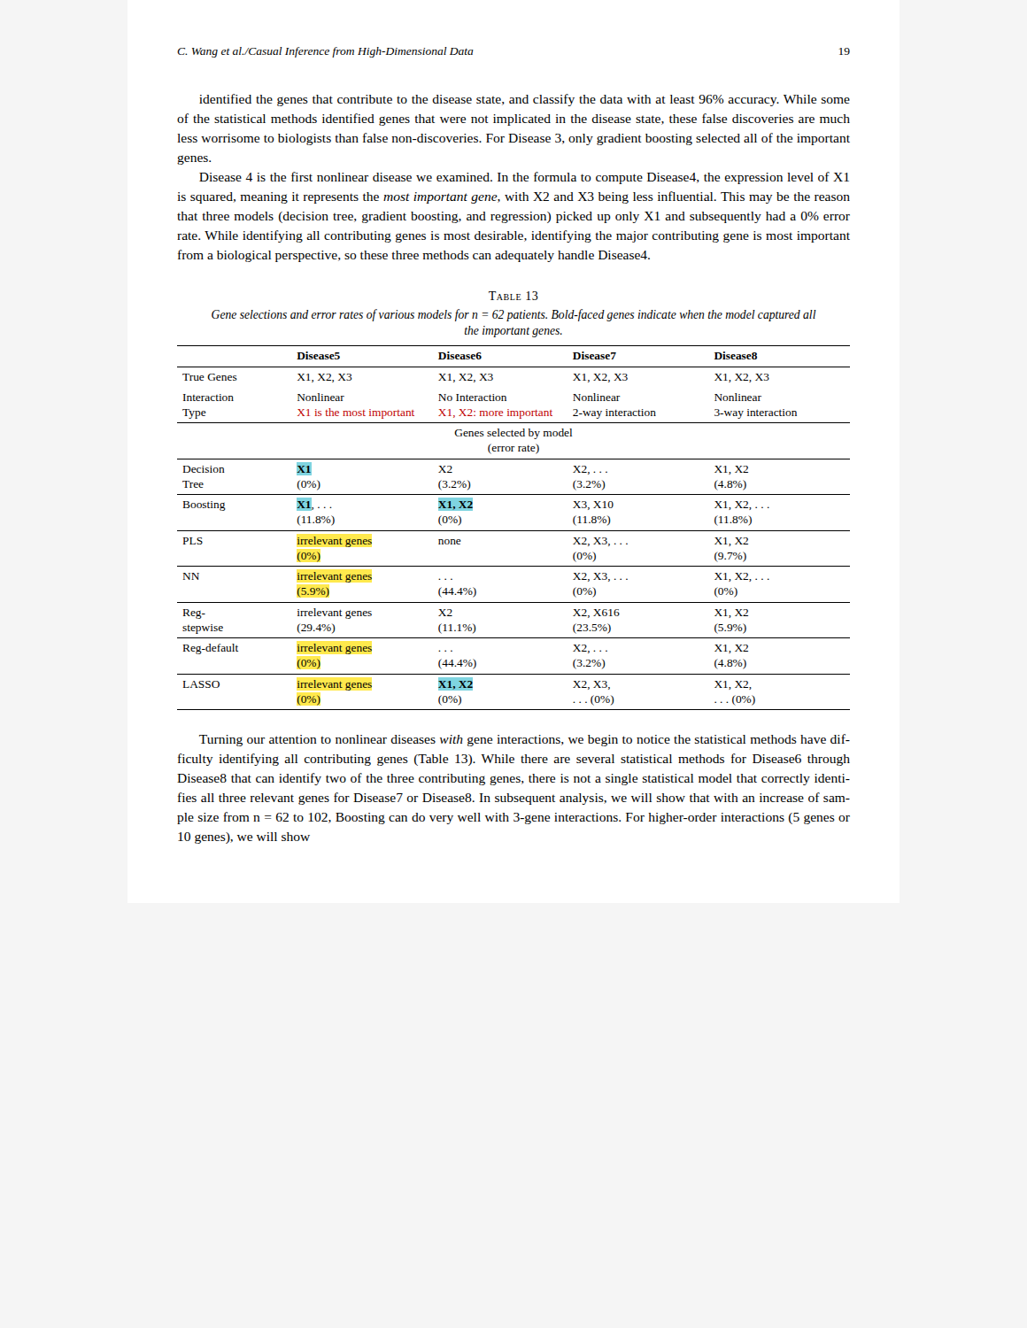C. Wang et al./Casual Inference from High-Dimensional Data 19
identified the genes that contribute to the disease state, and classify the data with at least 96% accuracy. While some of the statistical methods identified genes that were not implicated in the disease state, these false discoveries are much less worrisome to biologists than false non-discoveries. For Disease 3, only gradient boosting selected all of the important genes.
Disease 4 is the first nonlinear disease we examined. In the formula to compute Disease4, the expression level of X1 is squared, meaning it represents the most important gene, with X2 and X3 being less influential. This may be the reason that three models (decision tree, gradient boosting, and regression) picked up only X1 and subsequently had a 0% error rate. While identifying all contributing genes is most desirable, identifying the major contributing gene is most important from a biological perspective, so these three methods can adequately handle Disease4.
Table 13
Gene selections and error rates of various models for n = 62 patients. Bold-faced genes indicate when the model captured all the important genes.
| | Disease5 | Disease6 | Disease7 | Disease8 |
| --- | --- | --- | --- | --- |
| True Genes | X1, X2, X3 | X1, X2, X3 | X1, X2, X3 | X1, X2, X3 |
| Interaction Type | Nonlinear X1 is the most important | No Interaction X1, X2: more important | Nonlinear 2-way interaction | Nonlinear 3-way interaction |
| Genes selected by model (error rate) |
| Decision Tree | X1 (0%) | X2 (3.2%) | X2, . . . (3.2%) | X1, X2 (4.8%) |
| Boosting | X1 , . . . (11.8%) | X1, X2 (0%) | X3, X10 (11.8%) | X1, X2, . . . (11.8%) |
| PLS | irrelevant genes (0%) | none | X2, X3, . . . (0%) | X1, X2 (9.7%) |
| NN | irrelevant genes (5.9%) | . . . (44.4%) | X2, X3, . . . (0%) | X1, X2, . . . (0%) |
| Reg- stepwise | irrelevant genes (29.4%) | X2 (11.1%) | X2, X616 (23.5%) | X1, X2 (5.9%) |
| Reg-default | irrelevant genes (0%) | . . . (44.4%) | X2, . . . (3.2%) | X1, X2 (4.8%) |
| LASSO | irrelevant genes (0%) | X1, X2 (0%) | X2, X3, . . . (0%) | X1, X2, . . . (0%) |
Turning our attention to nonlinear diseases with gene interactions, we begin to notice the statistical methods have difficulty identifying all contributing genes (Table 13). While there are several statistical methods for Disease6 through Disease8 that can identify two of the three contributing genes, there is not a single statistical model that correctly identifies all three relevant genes for Disease7 or Disease8. In subsequent analysis, we will show that with an increase of sample size from n = 62 to 102, Boosting can do very well with 3-gene interactions. For higher-order interactions (5 genes or 10 genes), we will show